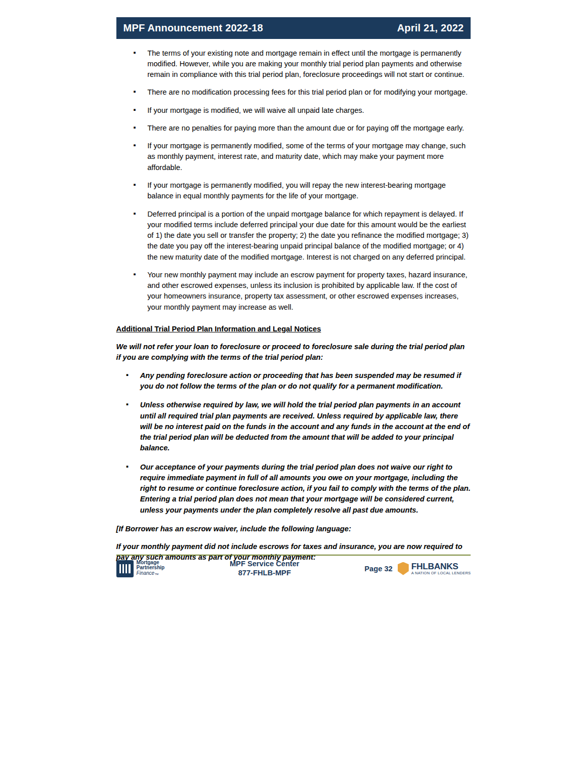MPF Announcement 2022-18
April 21, 2022
The terms of your existing note and mortgage remain in effect until the mortgage is permanently modified. However, while you are making your monthly trial period plan payments and otherwise remain in compliance with this trial period plan, foreclosure proceedings will not start or continue.
There are no modification processing fees for this trial period plan or for modifying your mortgage.
If your mortgage is modified, we will waive all unpaid late charges.
There are no penalties for paying more than the amount due or for paying off the mortgage early.
If your mortgage is permanently modified, some of the terms of your mortgage may change, such as monthly payment, interest rate, and maturity date, which may make your payment more affordable.
If your mortgage is permanently modified, you will repay the new interest-bearing mortgage balance in equal monthly payments for the life of your mortgage.
Deferred principal is a portion of the unpaid mortgage balance for which repayment is delayed. If your modified terms include deferred principal your due date for this amount would be the earliest of 1) the date you sell or transfer the property; 2) the date you refinance the modified mortgage; 3) the date you pay off the interest-bearing unpaid principal balance of the modified mortgage; or 4) the new maturity date of the modified mortgage. Interest is not charged on any deferred principal.
Your new monthly payment may include an escrow payment for property taxes, hazard insurance, and other escrowed expenses, unless its inclusion is prohibited by applicable law. If the cost of your homeowners insurance, property tax assessment, or other escrowed expenses increases, your monthly payment may increase as well.
Additional Trial Period Plan Information and Legal Notices
We will not refer your loan to foreclosure or proceed to foreclosure sale during the trial period plan if you are complying with the terms of the trial period plan:
Any pending foreclosure action or proceeding that has been suspended may be resumed if you do not follow the terms of the plan or do not qualify for a permanent modification.
Unless otherwise required by law, we will hold the trial period plan payments in an account until all required trial plan payments are received. Unless required by applicable law, there will be no interest paid on the funds in the account and any funds in the account at the end of the trial period plan will be deducted from the amount that will be added to your principal balance.
Our acceptance of your payments during the trial period plan does not waive our right to require immediate payment in full of all amounts you owe on your mortgage, including the right to resume or continue foreclosure action, if you fail to comply with the terms of the plan. Entering a trial period plan does not mean that your mortgage will be considered current, unless your payments under the plan completely resolve all past due amounts.
[If Borrower has an escrow waiver, include the following language:
If your monthly payment did not include escrows for taxes and insurance, you are now required to pay any such amounts as part of your monthly payment:
Mortgage Partnership Finance™
MPF Service Center
877-FHLB-MPF
Page 32
FHLBANKS
A NATION OF LOCAL LENDERS